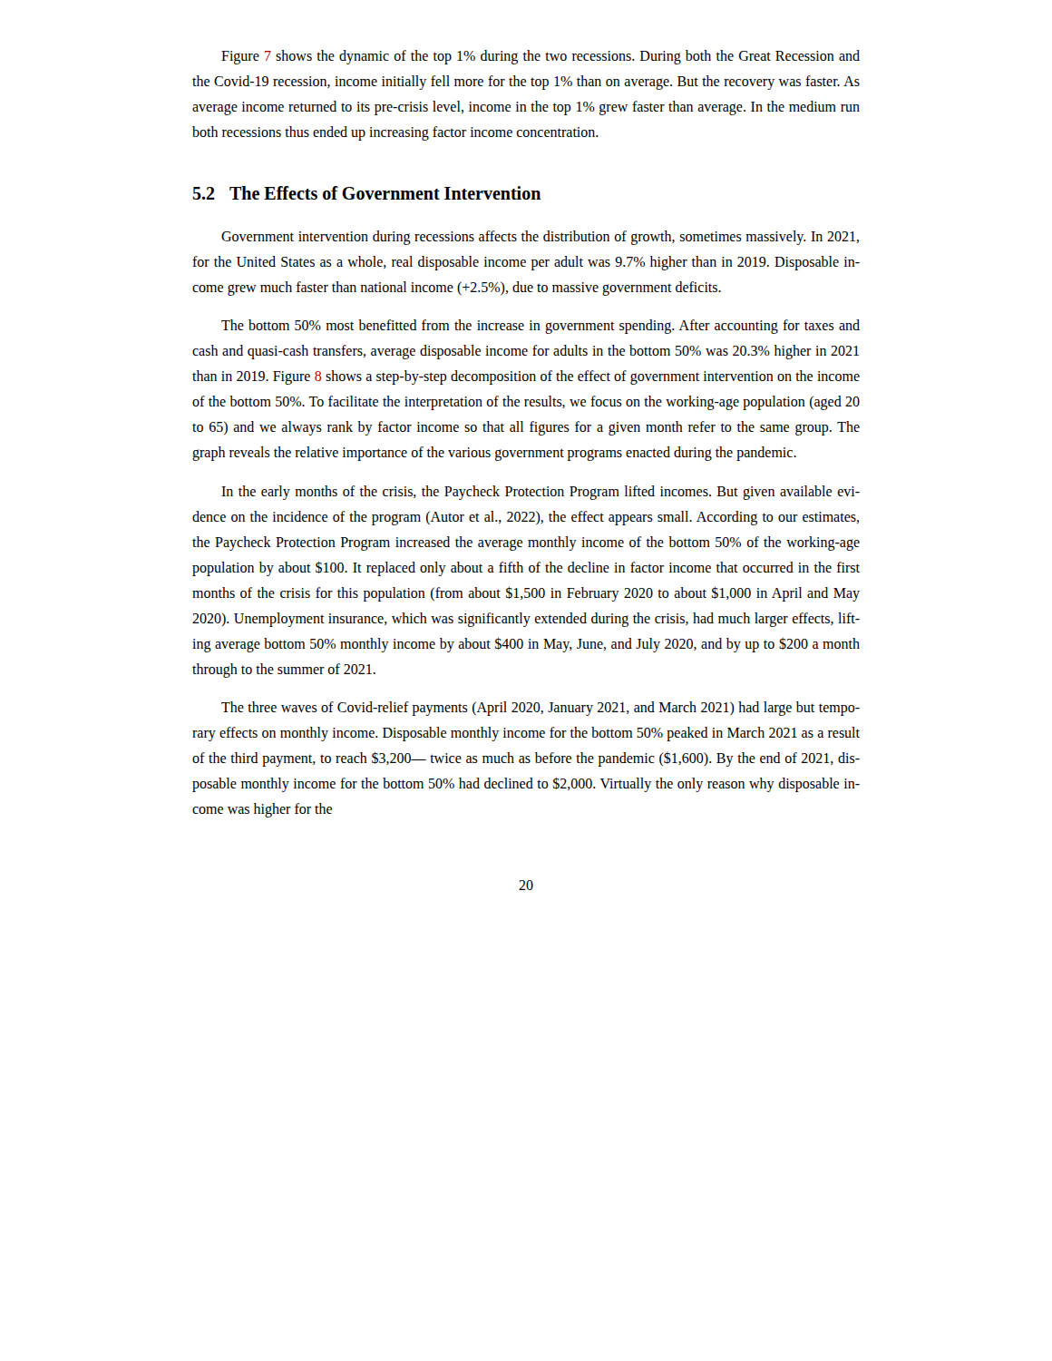Figure 7 shows the dynamic of the top 1% during the two recessions. During both the Great Recession and the Covid-19 recession, income initially fell more for the top 1% than on average. But the recovery was faster. As average income returned to its pre-crisis level, income in the top 1% grew faster than average. In the medium run both recessions thus ended up increasing factor income concentration.
5.2 The Effects of Government Intervention
Government intervention during recessions affects the distribution of growth, sometimes massively. In 2021, for the United States as a whole, real disposable income per adult was 9.7% higher than in 2019. Disposable income grew much faster than national income (+2.5%), due to massive government deficits.
The bottom 50% most benefitted from the increase in government spending. After accounting for taxes and cash and quasi-cash transfers, average disposable income for adults in the bottom 50% was 20.3% higher in 2021 than in 2019. Figure 8 shows a step-by-step decomposition of the effect of government intervention on the income of the bottom 50%. To facilitate the interpretation of the results, we focus on the working-age population (aged 20 to 65) and we always rank by factor income so that all figures for a given month refer to the same group. The graph reveals the relative importance of the various government programs enacted during the pandemic.
In the early months of the crisis, the Paycheck Protection Program lifted incomes. But given available evidence on the incidence of the program (Autor et al., 2022), the effect appears small. According to our estimates, the Paycheck Protection Program increased the average monthly income of the bottom 50% of the working-age population by about $100. It replaced only about a fifth of the decline in factor income that occurred in the first months of the crisis for this population (from about $1,500 in February 2020 to about $1,000 in April and May 2020). Unemployment insurance, which was significantly extended during the crisis, had much larger effects, lifting average bottom 50% monthly income by about $400 in May, June, and July 2020, and by up to $200 a month through to the summer of 2021.
The three waves of Covid-relief payments (April 2020, January 2021, and March 2021) had large but temporary effects on monthly income. Disposable monthly income for the bottom 50% peaked in March 2021 as a result of the third payment, to reach $3,200— twice as much as before the pandemic ($1,600). By the end of 2021, disposable monthly income for the bottom 50% had declined to $2,000. Virtually the only reason why disposable income was higher for the
20